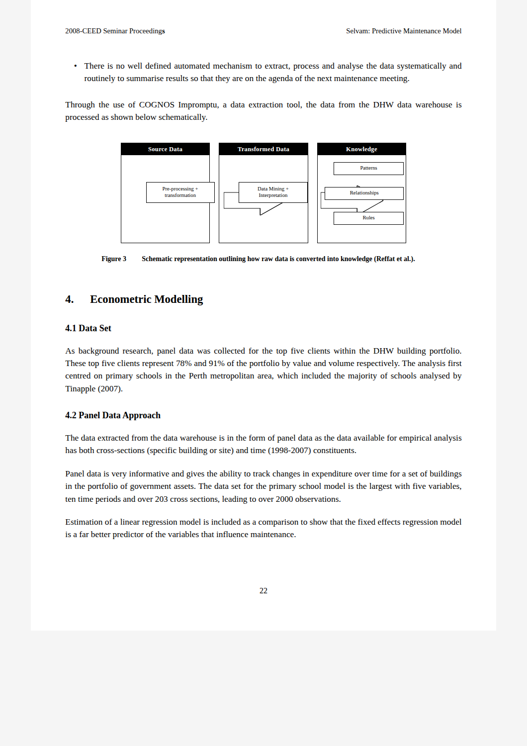2008-CEED Seminar Proceedings
Selvam: Predictive Maintenance Model
There is no well defined automated mechanism to extract, process and analyse the data systematically and routinely to summarise results so that they are on the agenda of the next maintenance meeting.
Through the use of COGNOS Impromptu, a data extraction tool, the data from the DHW data warehouse is processed as shown below schematically.
Source Data
Pre-processing +
transformation
Transformed Data
Data Mining +
Interpretation
Knowledge
Patterns
Relationships
Rules
Figure 3 Schematic representation outlining how raw data is converted into knowledge (Reffat et al.).
4. Econometric Modelling
4.1 Data Set
As background research, panel data was collected for the top five clients within the DHW building portfolio. These top five clients represent 78% and 91% of the portfolio by value and volume respectively. The analysis first centred on primary schools in the Perth metropolitan area, which included the majority of schools analysed by Tinapple (2007).
4.2 Panel Data Approach
The data extracted from the data warehouse is in the form of panel data as the data available for empirical analysis has both cross-sections (specific building or site) and time (1998-2007) constituents.
Panel data is very informative and gives the ability to track changes in expenditure over time for a set of buildings in the portfolio of government assets. The data set for the primary school model is the largest with five variables, ten time periods and over 203 cross sections, leading to over 2000 observations.
Estimation of a linear regression model is included as a comparison to show that the fixed effects regression model is a far better predictor of the variables that influence maintenance.
22